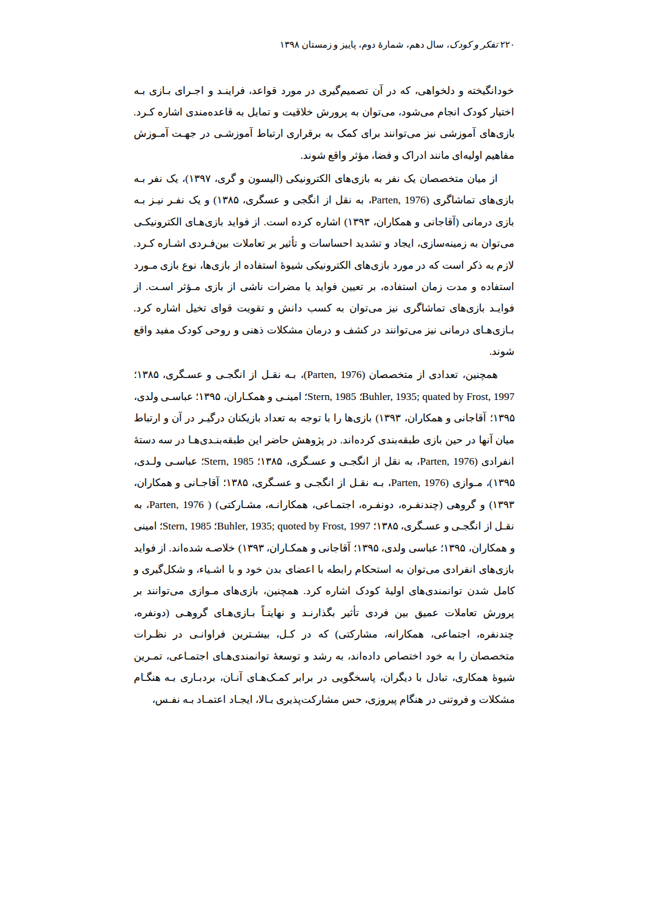۲۲۰ تفکر و کودک، سال دهم، شمارهٔ دوم، پاییز و زمستان ۱۳۹۸
خودانگیخته و دلخواهی، که در آن تصمیم‌گیری در مورد قواعد، فراینـد و اجـرای بـازی بـه اختیار کودک انجام می‌شود، می‌توان به پرورش خلاقیت و تمایل به قاعده‌مندی اشاره کـرد. بازی‌های آموزشی نیز می‌توانند برای کمک به برقراری ارتباط آموزشـی در جهـت آمـوزش مفاهیم اولیه‌ای مانند ادراک و فضا، مؤثر واقع شوند.
از میان متخصصان یک نفر به بازی‌های الکترونیکی (الیسون و گری، ۱۳۹۷)، یک نفر بـه بازی‌های تماشاگری (Parten, 1976، به نقل از انگجی و عسگری، ۱۳۸۵) و یک نفـر نیـز بـه بازی درمانی (آقاجانی و همکاران، ۱۳۹۳) اشاره کرده است. از فواید بازی‌هـای الکترونیکـی می‌توان به زمینه‌سازی، ایجاد و تشدید احساسات و تأثیر بر تعاملات بین‌فـردی اشـاره کـرد. لازم به ذکر است که در مورد بازی‌های الکترونیکی شیوهٔ استفاده از بازی‌ها، نوع بازی مـورد استفاده و مدت زمان استفاده، بر تعیین فواید یا مضرات ناشی از بازی مـؤثر اسـت. از فوایـد بازی‌های تماشاگری نیز می‌توان به کسب دانش و تقویت قوای تخیل اشاره کرد. بـازی‌هـای درمانی نیز می‌توانند در کشف و درمان مشکلات ذهنی و روحی کودک مفید واقع شوند.
همچنین، تعدادی از متخصصان (Parten, 1976)، بـه نقـل از انگجـی و عسـگری، ۱۳۸۵؛ Stern, 1985 ؛Buhler, 1935; quated by Frost, 1997؛ امینـی و همکـاران، ۱۳۹۵؛ عباسـی ولدی، ۱۳۹۵؛ آقاجانی و همکاران، ۱۳۹۳) بازی‌ها را با توجه به تعداد بازیکنان درگیـر در آن و ارتباط میان آنها در حین بازی طبقه‌بندی کرده‌اند. در پژوهش حاضر این طبقه‌بنـدی‌هـا در سه دستهٔ انفرادی (Parten, 1976، به نقل از انگجـی و عسـگری، ۱۳۸۵؛ Stern, 1985؛ عباسـی ولـدی، ۱۳۹۵)، مـوازی (Parten, 1976، بـه نقـل از انگجـی و عسـگری، ۱۳۸۵؛ آقاجـانی و همکاران، ۱۳۹۳) و گروهی (چندنفـره، دونفـره، اجتمـاعی، همکارانـه، مشـارکتی) ( Parten, 1976، به نقـل از انگجـی و عسـگری، ۱۳۸۵؛ Buhler, 1935; quoted by Frost, 1997؛ Stern, 1985؛ امینی و همکاران، ۱۳۹۵؛ عباسی ولدی، ۱۳۹۵؛ آقاجانی و همکـاران، ۱۳۹۳) خلاصـه شده‌اند. از فواید بازی‌های انفرادی می‌توان به استحکام رابطه با اعضای بدن خود و با اشـیاء، و شکل‌گیری و کامل شدن توانمندی‌های اولیهٔ کودک اشاره کرد. همچنین، بازی‌های مـوازی می‌توانند بر پرورش تعاملات عمیق بین فردی تأثیر بگذارنـد و نهایتـاً بـازی‌هـای گروهـی (دونفره، چندنفره، اجتماعی، همکارانه، مشارکتی) که در کـل، بیشـترین فراوانـی در نظـرات متخصصان را به خود اختصاص داده‌اند، به رشد و توسعهٔ توانمندی‌هـای اجتمـاعی، تمـرین شیوهٔ همکاری، تبادل با دیگران، پاسخگویی در برابر کمـک‌هـای آنـان، بردبـاری بـه هنگـام مشکلات و فروتنی در هنگام پیروزی، حس مشارکت‌پذیری بـالا، ایجـاد اعتمـاد بـه نفـس،